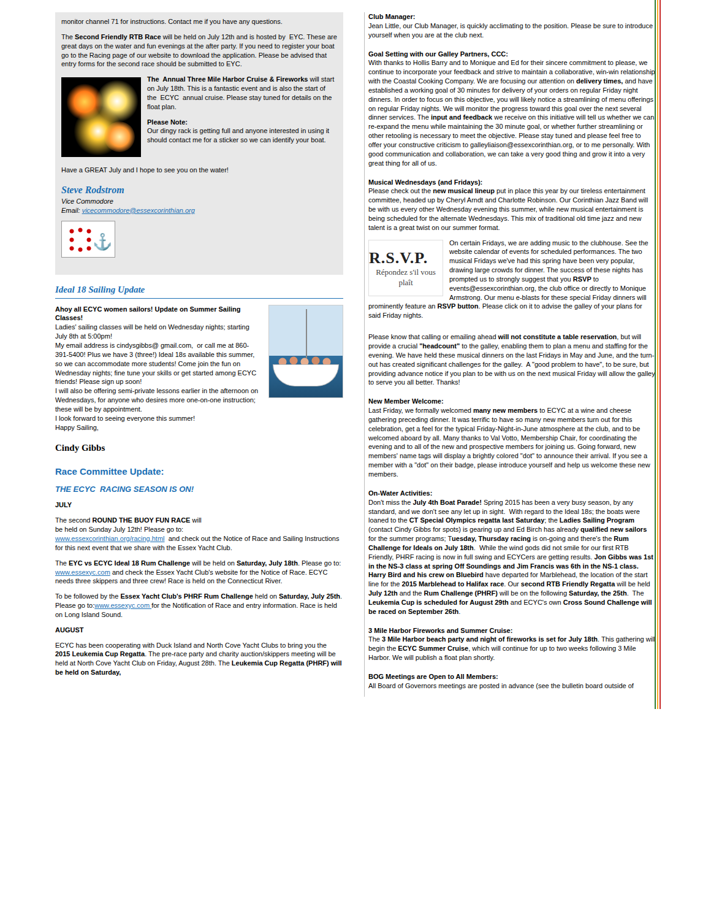monitor channel 71 for instructions. Contact me if you have any questions.
The Second Friendly RTB Race will be held on July 12th and is hosted by EYC. These are great days on the water and fun evenings at the after party. If you need to register your boat go to the Racing page of our website to download the application. Please be advised that entry forms for the second race should be submitted to EYC.
The Annual Three Mile Harbor Cruise & Fireworks will start on July 18th. This is a fantastic event and is also the start of the ECYC annual cruise. Please stay tuned for details on the float plan.
Please Note:
Our dingy rack is getting full and anyone interested in using it should contact me for a sticker so we can identify your boat.
Have a GREAT July and I hope to see you on the water!
Steve Rodstrom
Vice Commodore
Email: vicecommodore@essexcorinthian.org
⚓
Ideal 18 Sailing Update
Ahoy all ECYC women sailors! Update on Summer Sailing Classes!
Ladies' sailing classes will be held on Wednesday nights; starting July 8th at 5:00pm!
My email address is cindysgibbs@ gmail.com, or call me at 860-391-5400! Plus we have 3 (three!) Ideal 18s available this summer, so we can accommodate more students! Come join the fun on Wednesday nights; fine tune your skills or get started among ECYC friends! Please sign up soon!
I will also be offering semi-private lessons earlier in the afternoon on Wednesdays, for anyone who desires more one-on-one instruction; these will be by appointment.
I look forward to seeing everyone this summer!
Happy Sailing,
Cindy Gibbs
Race Committee Update:
THE ECYC RACING SEASON IS ON!
JULY
The second ROUND THE BUOY FUN RACE will
be held on Sunday July 12th! Please go to:
www.essexcorinthian.org/racing.html and check out the Notice of Race and Sailing Instructions for this next event that we share with the Essex Yacht Club.
The EYC vs ECYC Ideal 18 Rum Challenge will be held on Saturday, July 18th. Please go to: www.essexyc.com and check the Essex Yacht Club's website for the Notice of Race. ECYC needs three skippers and three crew! Race is held on the Connecticut River.
To be followed by the Essex Yacht Club's PHRF Rum Challenge held on Saturday, July 25th. Please go to:www.essexyc.com for the Notification of Race and entry information. Race is held on Long Island Sound.
AUGUST
ECYC has been cooperating with Duck Island and North Cove Yacht Clubs to bring you the 2015 Leukemia Cup Regatta. The pre-race party and charity auction/skippers meeting will be held at North Cove Yacht Club on Friday, August 28th. The Leukemia Cup Regatta (PHRF) will be held on Saturday,
Club Manager:
Jean Little, our Club Manager, is quickly acclimating to the position. Please be sure to introduce yourself when you are at the club next.
Goal Setting with our Galley Partners, CCC:
With thanks to Hollis Barry and to Monique and Ed for their sincere commitment to please, we continue to incorporate your feedback and strive to maintain a collaborative, win-win relationship with the Coastal Cooking Company. We are focusing our attention on delivery times, and have established a working goal of 30 minutes for delivery of your orders on regular Friday night dinners. In order to focus on this objective, you will likely notice a streamlining of menu offerings on regular Friday nights. We will monitor the progress toward this goal over the next several dinner services. The input and feedback we receive on this initiative will tell us whether we can re-expand the menu while maintaining the 30 minute goal, or whether further streamlining or other retooling is necessary to meet the objective. Please stay tuned and please feel free to offer your constructive criticism to galleyliaison@essexcorinthian.org, or to me personally. With good communication and collaboration, we can take a very good thing and grow it into a very great thing for all of us.
Musical Wednesdays (and Fridays):
Please check out the new musical lineup put in place this year by our tireless entertainment committee, headed up by Cheryl Arndt and Charlotte Robinson. Our Corinthian Jazz Band will be with us every other Wednesday evening this summer, while new musical entertainment is being scheduled for the alternate Wednesdays. This mix of traditional old time jazz and new talent is a great twist on our summer format.
R.S.V.P.
Répondez s'il vous plaît
On certain Fridays, we are adding music to the clubhouse. See the website calendar of events for scheduled performances. The two musical Fridays we've had this spring have been very popular, drawing large crowds for dinner. The success of these nights has prompted us to strongly suggest that you RSVP to events@essexcorinthian.org, the club office or directly to Monique Armstrong. Our menu e-blasts for these special Friday dinners will prominently feature an RSVP button. Please click on it to advise the galley of your plans for said Friday nights.
Please know that calling or emailing ahead will not constitute a table reservation, but will provide a crucial "headcount" to the galley, enabling them to plan a menu and staffing for the evening. We have held these musical dinners on the last Fridays in May and June, and the turn-out has created significant challenges for the galley. A "good problem to have", to be sure, but providing advance notice if you plan to be with us on the next musical Friday will allow the galley to serve you all better. Thanks!
New Member Welcome:
Last Friday, we formally welcomed many new members to ECYC at a wine and cheese gathering preceding dinner. It was terrific to have so many new members turn out for this celebration, get a feel for the typical Friday-Night-in-June atmosphere at the club, and to be welcomed aboard by all. Many thanks to Val Votto, Membership Chair, for coordinating the evening and to all of the new and prospective members for joining us. Going forward, new members' name tags will display a brightly colored "dot" to announce their arrival. If you see a member with a "dot" on their badge, please introduce yourself and help us welcome these new members.
On-Water Activities:
Don't miss the July 4th Boat Parade! Spring 2015 has been a very busy season, by any standard, and we don't see any let up in sight. With regard to the Ideal 18s; the boats were loaned to the CT Special Olympics regatta last Saturday; the Ladies Sailing Program (contact Cindy Gibbs for spots) is gearing up and Ed Birch has already qualified new sailors for the summer programs; Tuesday, Thursday racing is on-going and there's the Rum Challenge for Ideals on July 18th. While the wind gods did not smile for our first RTB Friendly, PHRF racing is now in full swing and ECYCers are getting results. Jon Gibbs was 1st in the NS-3 class at spring Off Soundings and Jim Francis was 6th in the NS-1 class. Harry Bird and his crew on Bluebird have departed for Marblehead, the location of the start line for the 2015 Marblehead to Halifax race. Our second RTB Friendly Regatta will be held July 12th and the Rum Challenge (PHRF) will be on the following Saturday, the 25th. The Leukemia Cup is scheduled for August 29th and ECYC's own Cross Sound Challenge will be raced on September 26th.
3 Mile Harbor Fireworks and Summer Cruise:
The 3 Mile Harbor beach party and night of fireworks is set for July 18th. This gathering will begin the ECYC Summer Cruise, which will continue for up to two weeks following 3 Mile Harbor. We will publish a float plan shortly.
BOG Meetings are Open to All Members:
All Board of Governors meetings are posted in advance (see the bulletin board outside of